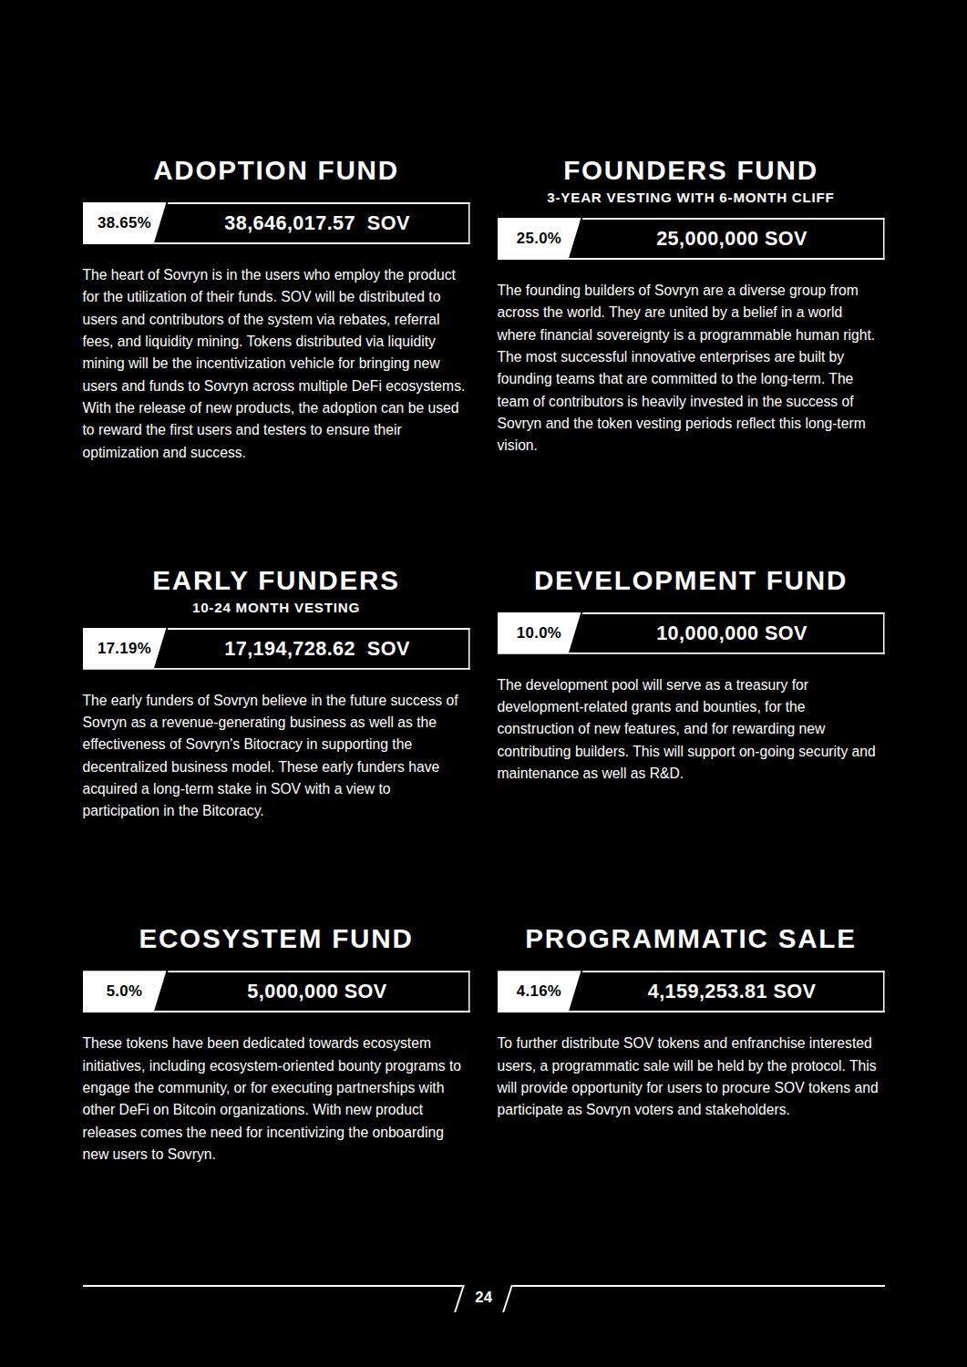Adoption Fund
38.65%
38,646,017.57 SOV
The heart of Sovryn is in the users who employ the product for the utilization of their funds. SOV will be distributed to users and contributors of the system via rebates, referral fees, and liquidity mining. Tokens distributed via liquidity mining will be the incentivization vehicle for bringing new users and funds to Sovryn across multiple DeFi ecosystems. With the release of new products, the adoption can be used to reward the first users and testers to ensure their optimization and success.
Founders Fund
3-Year Vesting with 6-Month Cliff
25.0%
25,000,000 SOV
The founding builders of Sovryn are a diverse group from across the world. They are united by a belief in a world where financial sovereignty is a programmable human right. The most successful innovative enterprises are built by founding teams that are committed to the long-term. The team of contributors is heavily invested in the success of Sovryn and the token vesting periods reflect this long-term vision.
Early Funders
10-24 Month Vesting
17.19%
17,194,728.62 SOV
The early funders of Sovryn believe in the future success of Sovryn as a revenue-generating business as well as the effectiveness of Sovryn's Bitocracy in supporting the decentralized business model. These early funders have acquired a long-term stake in SOV with a view to participation in the Bitcoracy.
Development Fund
10.0%
10,000,000 SOV
The development pool will serve as a treasury for development-related grants and bounties, for the construction of new features, and for rewarding new contributing builders. This will support on-going security and maintenance as well as R&D.
Ecosystem Fund
5.0%
5,000,000 SOV
These tokens have been dedicated towards ecosystem initiatives, including ecosystem-oriented bounty programs to engage the community, or for executing partnerships with other DeFi on Bitcoin organizations. With new product releases comes the need for incentivizing the onboarding new users to Sovryn.
Programmatic Sale
4.16%
4,159,253.81 SOV
To further distribute SOV tokens and enfranchise interested users, a programmatic sale will be held by the protocol. This will provide opportunity for users to procure SOV tokens and participate as Sovryn voters and stakeholders.
24